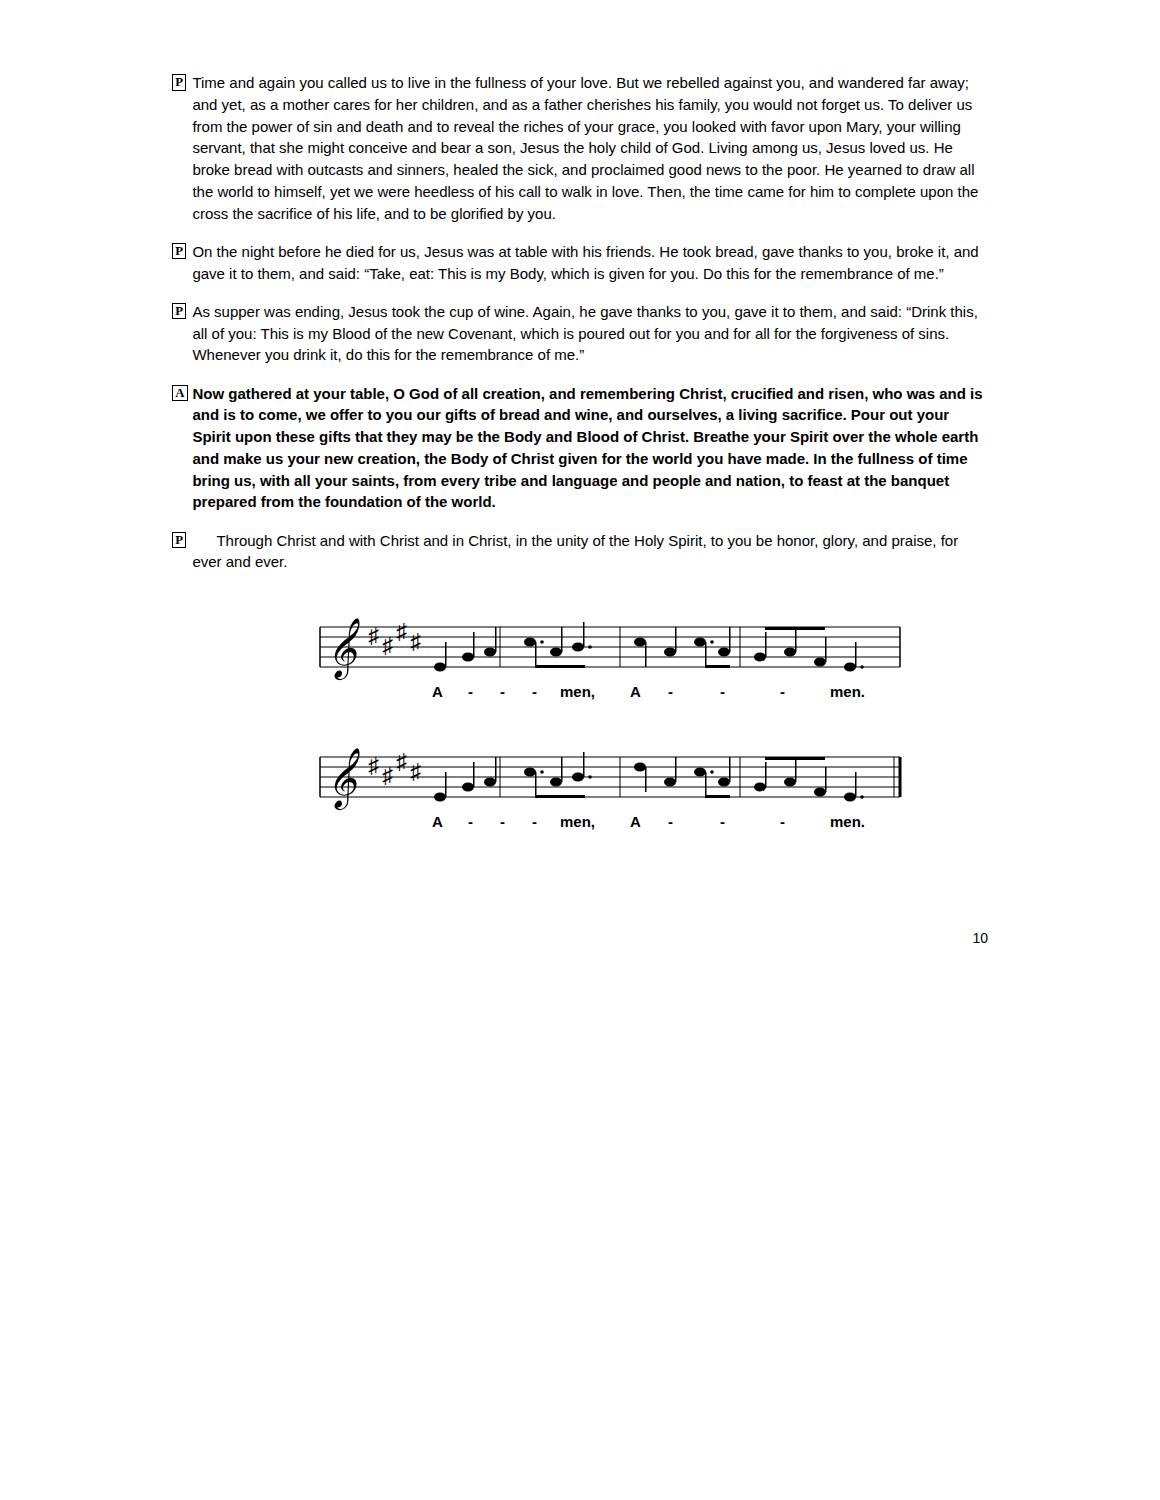P
Time and again you called us to live in the fullness of your love. But we rebelled against you, and wandered far away; and yet, as a mother cares for her children, and as a father cherishes his family, you would not forget us. To deliver us from the power of sin and death and to reveal the riches of your grace, you looked with favor upon Mary, your willing servant, that she might conceive and bear a son, Jesus the holy child of God. Living among us, Jesus loved us. He broke bread with outcasts and sinners, healed the sick, and proclaimed good news to the poor. He yearned to draw all the world to himself, yet we were heedless of his call to walk in love. Then, the time came for him to complete upon the cross the sacrifice of his life, and to be glorified by you.
P
On the night before he died for us, Jesus was at table with his friends. He took bread, gave thanks to you, broke it, and gave it to them, and said: “Take, eat: This is my Body, which is given for you. Do this for the remembrance of me.”
P
As supper was ending, Jesus took the cup of wine. Again, he gave thanks to you, gave it to them, and said: “Drink this, all of you: This is my Blood of the new Covenant, which is poured out for you and for all for the forgiveness of sins. Whenever you drink it, do this for the remembrance of me.”
A
Now gathered at your table, O God of all creation, and remembering Christ, crucified and risen, who was and is and is to come, we offer to you our gifts of bread and wine, and ourselves, a living sacrifice. Pour out your Spirit upon these gifts that they may be the Body and Blood of Christ. Breathe your Spirit over the whole earth and make us your new creation, the Body of Christ given for the world you have made. In the fullness of time bring us, with all your saints, from every tribe and language and people and nation, to feast at the banquet prepared from the foundation of the world.
P
Through Christ and with Christ and in Christ, in the unity of the Holy Spirit, to you be honor, glory, and praise, for ever and ever.
𝄞 ♯ ♯ ♯ ♯ A - - - men, A - - - men. 𝄞 ♯ ♯ ♯ ♯ A - - - men, A - - - men.
10